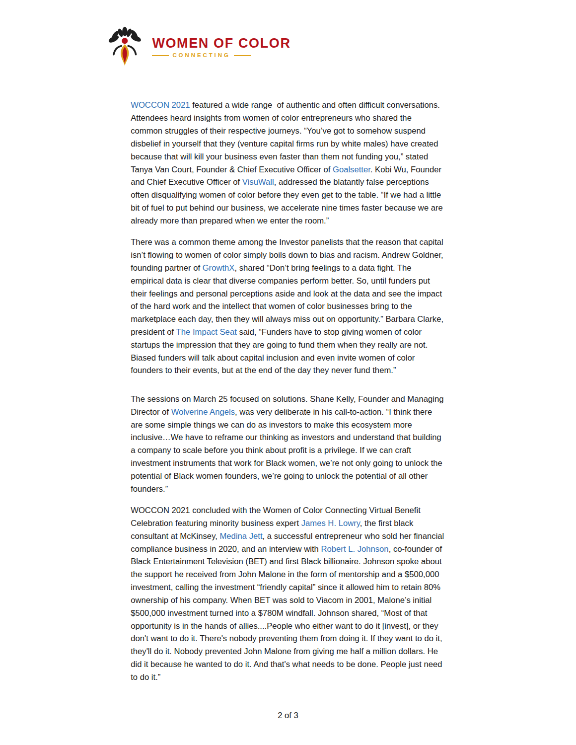WOMEN OF COLOR CONNECTING
WOCCON 2021 featured a wide range of authentic and often difficult conversations. Attendees heard insights from women of color entrepreneurs who shared the common struggles of their respective journeys. “You’ve got to somehow suspend disbelief in yourself that they (venture capital firms run by white males) have created because that will kill your business even faster than them not funding you,” stated Tanya Van Court, Founder & Chief Executive Officer of Goalsetter. Kobi Wu, Founder and Chief Executive Officer of VisuWall, addressed the blatantly false perceptions often disqualifying women of color before they even get to the table. “If we had a little bit of fuel to put behind our business, we accelerate nine times faster because we are already more than prepared when we enter the room.”
There was a common theme among the Investor panelists that the reason that capital isn’t flowing to women of color simply boils down to bias and racism. Andrew Goldner, founding partner of GrowthX, shared “Don’t bring feelings to a data fight. The empirical data is clear that diverse companies perform better. So, until funders put their feelings and personal perceptions aside and look at the data and see the impact of the hard work and the intellect that women of color businesses bring to the marketplace each day, then they will always miss out on opportunity.” Barbara Clarke, president of The Impact Seat said, “Funders have to stop giving women of color startups the impression that they are going to fund them when they really are not. Biased funders will talk about capital inclusion and even invite women of color founders to their events, but at the end of the day they never fund them.”
The sessions on March 25 focused on solutions. Shane Kelly, Founder and Managing Director of Wolverine Angels, was very deliberate in his call-to-action. “I think there are some simple things we can do as investors to make this ecosystem more inclusive…We have to reframe our thinking as investors and understand that building a company to scale before you think about profit is a privilege. If we can craft investment instruments that work for Black women, we’re not only going to unlock the potential of Black women founders, we’re going to unlock the potential of all other founders.”
WOCCON 2021 concluded with the Women of Color Connecting Virtual Benefit Celebration featuring minority business expert James H. Lowry, the first black consultant at McKinsey, Medina Jett, a successful entrepreneur who sold her financial compliance business in 2020, and an interview with Robert L. Johnson, co-founder of Black Entertainment Television (BET) and first Black billionaire. Johnson spoke about the support he received from John Malone in the form of mentorship and a $500,000 investment, calling the investment “friendly capital” since it allowed him to retain 80% ownership of his company. When BET was sold to Viacom in 2001, Malone’s initial $500,000 investment turned into a $780M windfall. Johnson shared, “Most of that opportunity is in the hands of allies....People who either want to do it [invest], or they don't want to do it. There's nobody preventing them from doing it. If they want to do it, they'll do it. Nobody prevented John Malone from giving me half a million dollars. He did it because he wanted to do it. And that's what needs to be done. People just need to do it.”
2 of 3